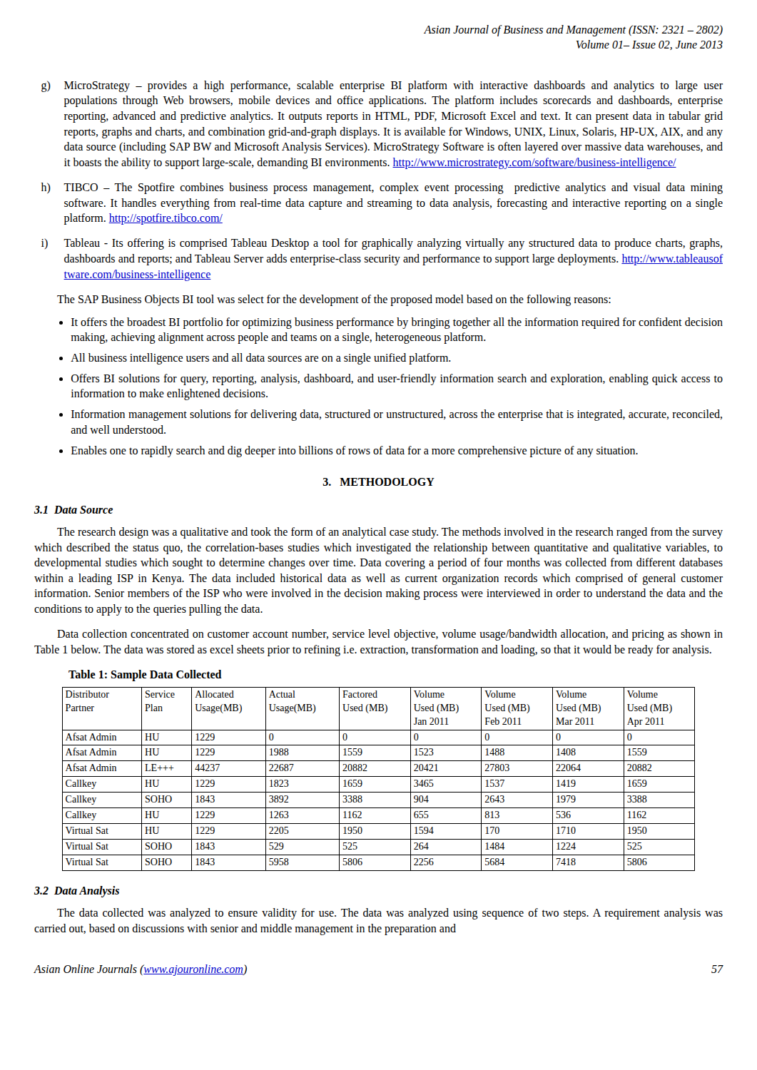Asian Journal of Business and Management (ISSN: 2321 – 2802)
Volume 01– Issue 02, June 2013
g) MicroStrategy – provides a high performance, scalable enterprise BI platform with interactive dashboards and analytics to large user populations through Web browsers, mobile devices and office applications. The platform includes scorecards and dashboards, enterprise reporting, advanced and predictive analytics. It outputs reports in HTML, PDF, Microsoft Excel and text. It can present data in tabular grid reports, graphs and charts, and combination grid-and-graph displays. It is available for Windows, UNIX, Linux, Solaris, HP-UX, AIX, and any data source (including SAP BW and Microsoft Analysis Services). MicroStrategy Software is often layered over massive data warehouses, and it boasts the ability to support large-scale, demanding BI environments. http://www.microstrategy.com/software/business-intelligence/
h) TIBCO – The Spotfire combines business process management, complex event processing predictive analytics and visual data mining software. It handles everything from real-time data capture and streaming to data analysis, forecasting and interactive reporting on a single platform. http://spotfire.tibco.com/
i) Tableau - Its offering is comprised Tableau Desktop a tool for graphically analyzing virtually any structured data to produce charts, graphs, dashboards and reports; and Tableau Server adds enterprise-class security and performance to support large deployments. http://www.tableausoftware.com/business-intelligence
The SAP Business Objects BI tool was select for the development of the proposed model based on the following reasons:
It offers the broadest BI portfolio for optimizing business performance by bringing together all the information required for confident decision making, achieving alignment across people and teams on a single, heterogeneous platform.
All business intelligence users and all data sources are on a single unified platform.
Offers BI solutions for query, reporting, analysis, dashboard, and user-friendly information search and exploration, enabling quick access to information to make enlightened decisions.
Information management solutions for delivering data, structured or unstructured, across the enterprise that is integrated, accurate, reconciled, and well understood.
Enables one to rapidly search and dig deeper into billions of rows of data for a more comprehensive picture of any situation.
3. METHODOLOGY
3.1 Data Source
The research design was a qualitative and took the form of an analytical case study. The methods involved in the research ranged from the survey which described the status quo, the correlation-bases studies which investigated the relationship between quantitative and qualitative variables, to developmental studies which sought to determine changes over time. Data covering a period of four months was collected from different databases within a leading ISP in Kenya. The data included historical data as well as current organization records which comprised of general customer information. Senior members of the ISP who were involved in the decision making process were interviewed in order to understand the data and the conditions to apply to the queries pulling the data.
Data collection concentrated on customer account number, service level objective, volume usage/bandwidth allocation, and pricing as shown in Table 1 below. The data was stored as excel sheets prior to refining i.e. extraction, transformation and loading, so that it would be ready for analysis.
Table 1: Sample Data Collected
| Distributor Partner | Service Plan | Allocated Usage(MB) | Actual Usage(MB) | Factored Used (MB) | Volume Used (MB) Jan 2011 | Volume Used (MB) Feb 2011 | Volume Used (MB) Mar 2011 | Volume Used (MB) Apr 2011 |
| --- | --- | --- | --- | --- | --- | --- | --- | --- |
| Afsat Admin | HU | 1229 | 0 | 0 | 0 | 0 | 0 | 0 |
| Afsat Admin | HU | 1229 | 1988 | 1559 | 1523 | 1488 | 1408 | 1559 |
| Afsat Admin | LE+++ | 44237 | 22687 | 20882 | 20421 | 27803 | 22064 | 20882 |
| Callkey | HU | 1229 | 1823 | 1659 | 3465 | 1537 | 1419 | 1659 |
| Callkey | SOHO | 1843 | 3892 | 3388 | 904 | 2643 | 1979 | 3388 |
| Callkey | HU | 1229 | 1263 | 1162 | 655 | 813 | 536 | 1162 |
| Virtual Sat | HU | 1229 | 2205 | 1950 | 1594 | 170 | 1710 | 1950 |
| Virtual Sat | SOHO | 1843 | 529 | 525 | 264 | 1484 | 1224 | 525 |
| Virtual Sat | SOHO | 1843 | 5958 | 5806 | 2256 | 5684 | 7418 | 5806 |
3.2 Data Analysis
The data collected was analyzed to ensure validity for use. The data was analyzed using sequence of two steps. A requirement analysis was carried out, based on discussions with senior and middle management in the preparation and
Asian Online Journals (www.ajouronline.com) 57